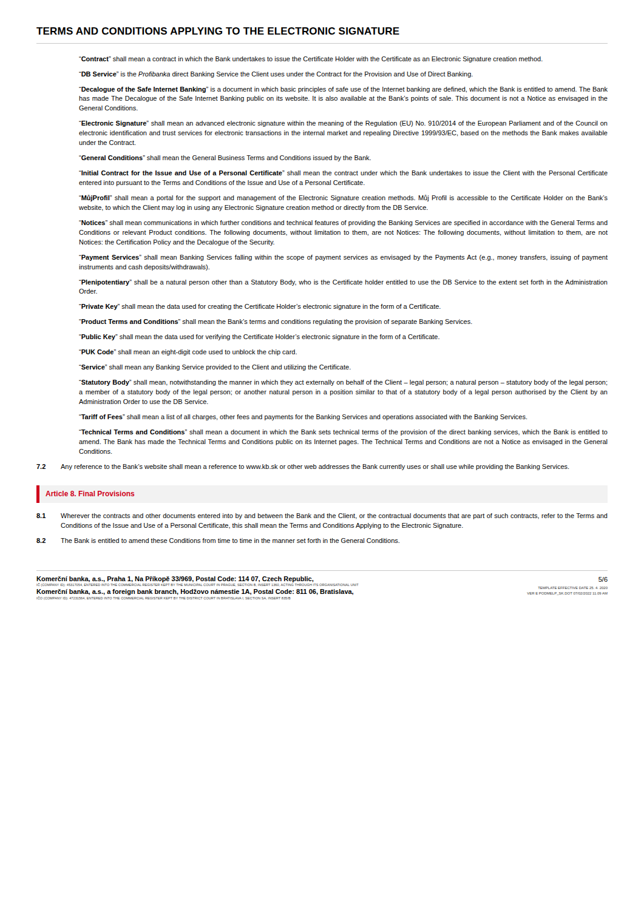TERMS AND CONDITIONS APPLYING TO THE ELECTRONIC SIGNATURE
“Contract” shall mean a contract in which the Bank undertakes to issue the Certificate Holder with the Certificate as an Electronic Signature creation method.
“DB Service” is the Profibanka direct Banking Service the Client uses under the Contract for the Provision and Use of Direct Banking.
“Decalogue of the Safe Internet Banking” is a document in which basic principles of safe use of the Internet banking are defined, which the Bank is entitled to amend. The Bank has made The Decalogue of the Safe Internet Banking public on its website. It is also available at the Bank’s points of sale. This document is not a Notice as envisaged in the General Conditions.
“Electronic Signature” shall mean an advanced electronic signature within the meaning of the Regulation (EU) No. 910/2014 of the European Parliament and of the Council on electronic identification and trust services for electronic transactions in the internal market and repealing Directive 1999/93/EC, based on the methods the Bank makes available under the Contract.
“General Conditions” shall mean the General Business Terms and Conditions issued by the Bank.
“Initial Contract for the Issue and Use of a Personal Certificate” shall mean the contract under which the Bank undertakes to issue the Client with the Personal Certificate entered into pursuant to the Terms and Conditions of the Issue and Use of a Personal Certificate.
“MůjProfil” shall mean a portal for the support and management of the Electronic Signature creation methods. Můj Profil is accessible to the Certificate Holder on the Bank’s website, to which the Client may log in using any Electronic Signature creation method or directly from the DB Service.
“Notices” shall mean communications in which further conditions and technical features of providing the Banking Services are specified in accordance with the General Terms and Conditions or relevant Product conditions. The following documents, without limitation to them, are not Notices: The following documents, without limitation to them, are not Notices: the Certification Policy and the Decalogue of the Security.
“Payment Services” shall mean Banking Services falling within the scope of payment services as envisaged by the Payments Act (e.g., money transfers, issuing of payment instruments and cash deposits/withdrawals).
“Plenipotentiary” shall be a natural person other than a Statutory Body, who is the Certificate holder entitled to use the DB Service to the extent set forth in the Administration Order.
“Private Key” shall mean the data used for creating the Certificate Holder’s electronic signature in the form of a Certificate.
“Product Terms and Conditions” shall mean the Bank’s terms and conditions regulating the provision of separate Banking Services.
“Public Key” shall mean the data used for verifying the Certificate Holder’s electronic signature in the form of a Certificate.
“PUK Code” shall mean an eight-digit code used to unblock the chip card.
“Service” shall mean any Banking Service provided to the Client and utilizing the Certificate.
“Statutory Body” shall mean, notwithstanding the manner in which they act externally on behalf of the Client – legal person; a natural person – statutory body of the legal person; a member of a statutory body of the legal person; or another natural person in a position similar to that of a statutory body of a legal person authorised by the Client by an Administration Order to use the DB Service.
“Tariff of Fees” shall mean a list of all charges, other fees and payments for the Banking Services and operations associated with the Banking Services.
“Technical Terms and Conditions” shall mean a document in which the Bank sets technical terms of the provision of the direct banking services, which the Bank is entitled to amend. The Bank has made the Technical Terms and Conditions public on its Internet pages. The Technical Terms and Conditions are not a Notice as envisaged in the General Conditions.
7.2
Any reference to the Bank’s website shall mean a reference to www.kb.sk or other web addresses the Bank currently uses or shall use while providing the Banking Services.
Article 8. Final Provisions
8.1
Wherever the contracts and other documents entered into by and between the Bank and the Client, or the contractual documents that are part of such contracts, refer to the Terms and Conditions of the Issue and Use of a Personal Certificate, this shall mean the Terms and Conditions Applying to the Electronic Signature.
8.2
The Bank is entitled to amend these Conditions from time to time in the manner set forth in the General Conditions.
Komerční banka, a.s., Praha 1, Na Příkopě 33/969, Postal Code: 114 07, Czech Republic,
IČ (COMPANY ID): 45317054, ENTERED INTO THE COMMERCIAL REGISTER KEPT BY THE MUNICIPAL COURT IN PRAGUE, SECTION B, INSERT 1360, ACTING THROUGH ITS ORGANISATIONAL UNIT
Komerční banka, a.s., a foreign bank branch, Hodžovo námestie 1A, Postal Code: 811 06, Bratislava,
IČO (COMPANY ID): 47231564, ENTERED INTO THE COMMERCIAL REGISTER KEPT BY THE DISTRICT COURT IN BRATISLAVA I, SECTION SA, INSERT 835/B
5/6
TEMPLATE EFFECTIVE DATE 25. 4. 2020
VER E PODMELP_SK.DOT 07/02/2022 11.09 AM